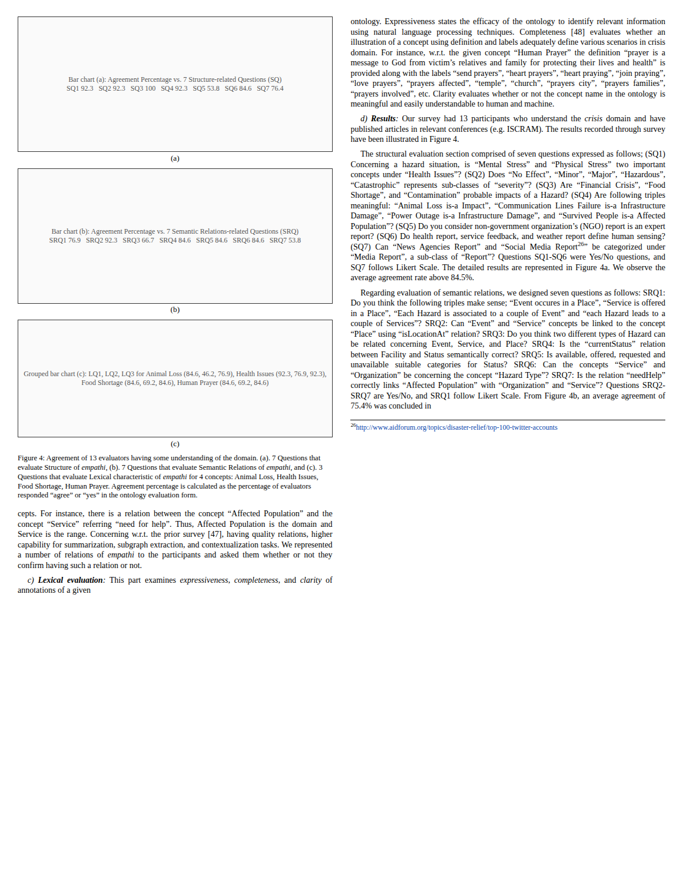Bar chart (a): Agreement Percentage vs. 7 Structure-related Questions (SQ)
SQ1 92.3 SQ2 92.3 SQ3 100 SQ4 92.3 SQ5 53.8 SQ6 84.6 SQ7 76.4
(a)
Bar chart (b): Agreement Percentage vs. 7 Semantic Relations-related Questions (SRQ)
SRQ1 76.9 SRQ2 92.3 SRQ3 66.7 SRQ4 84.6 SRQ5 84.6 SRQ6 84.6 SRQ7 53.8
(b)
Grouped bar chart (c): LQ1, LQ2, LQ3 for Animal Loss (84.6, 46.2, 76.9), Health Issues (92.3, 76.9, 92.3), Food Shortage (84.6, 69.2, 84.6), Human Prayer (84.6, 69.2, 84.6)
(c)
Figure 4: Agreement of 13 evaluators having some understanding of the domain. (a). 7 Questions that evaluate Structure of empathi, (b). 7 Questions that evaluate Semantic Relations of empathi, and (c). 3 Questions that evaluate Lexical characteristic of empathi for 4 concepts: Animal Loss, Health Issues, Food Shortage, Human Prayer. Agreement percentage is calculated as the percentage of evaluators responded “agree” or “yes” in the ontology evaluation form.
cepts. For instance, there is a relation between the concept “Affected Population” and the concept “Service” referring “need for help”. Thus, Affected Population is the domain and Service is the range. Concerning w.r.t. the prior survey [47], having quality relations, higher capability for summarization, subgraph extraction, and contextualization tasks. We represented a number of relations of empathi to the participants and asked them whether or not they confirm having such a relation or not.
c) Lexical evaluation: This part examines expressiveness, completeness, and clarity of annotations of a given
ontology. Expressiveness states the efficacy of the ontology to identify relevant information using natural language processing techniques. Completeness [48] evaluates whether an illustration of a concept using definition and labels adequately define various scenarios in crisis domain. For instance, w.r.t. the given concept “Human Prayer” the definition “prayer is a message to God from victim’s relatives and family for protecting their lives and health” is provided along with the labels “send prayers”, “heart prayers”, “heart praying”, “join praying”, “love prayers”, “prayers affected”, “temple”, “church”, “prayers city”, “prayers families”, “prayers involved”, etc. Clarity evaluates whether or not the concept name in the ontology is meaningful and easily understandable to human and machine.
d) Results: Our survey had 13 participants who understand the crisis domain and have published articles in relevant conferences (e.g. ISCRAM). The results recorded through survey have been illustrated in Figure 4.
The structural evaluation section comprised of seven questions expressed as follows; (SQ1) Concerning a hazard situation, is “Mental Stress” and “Physical Stress” two important concepts under “Health Issues”? (SQ2) Does “No Effect”, “Minor”, “Major”, “Hazardous”, “Catastrophic” represents sub-classes of “severity”? (SQ3) Are “Financial Crisis”, “Food Shortage”, and “Contamination” probable impacts of a Hazard? (SQ4) Are following triples meaningful: “Animal Loss is-a Impact”, “Communication Lines Failure is-a Infrastructure Damage”, “Power Outage is-a Infrastructure Damage”, and “Survived People is-a Affected Population”? (SQ5) Do you consider non-government organization’s (NGO) report is an expert report? (SQ6) Do health report, service feedback, and weather report define human sensing? (SQ7) Can “News Agencies Report” and “Social Media Report26” be categorized under “Media Report”, a sub-class of “Report”? Questions SQ1-SQ6 were Yes/No questions, and SQ7 follows Likert Scale. The detailed results are represented in Figure 4a. We observe the average agreement rate above 84.5%.
Regarding evaluation of semantic relations, we designed seven questions as follows: SRQ1: Do you think the following triples make sense; “Event occures in a Place”, “Service is offered in a Place”, “Each Hazard is associated to a couple of Event” and “each Hazard leads to a couple of Services”? SRQ2: Can “Event” and “Service” concepts be linked to the concept “Place” using “isLocationAt” relation? SRQ3: Do you think two different types of Hazard can be related concerning Event, Service, and Place? SRQ4: Is the “currentStatus” relation between Facility and Status semantically correct? SRQ5: Is available, offered, requested and unavailable suitable categories for Status? SRQ6: Can the concepts “Service” and “Organization” be concerning the concept “Hazard Type”? SRQ7: Is the relation “needHelp” correctly links “Affected Population” with “Organization” and “Service”? Questions SRQ2-SRQ7 are Yes/No, and SRQ1 follow Likert Scale. From Figure 4b, an average agreement of 75.4% was concluded in
26http://www.aidforum.org/topics/disaster-relief/top-100-twitter-accounts